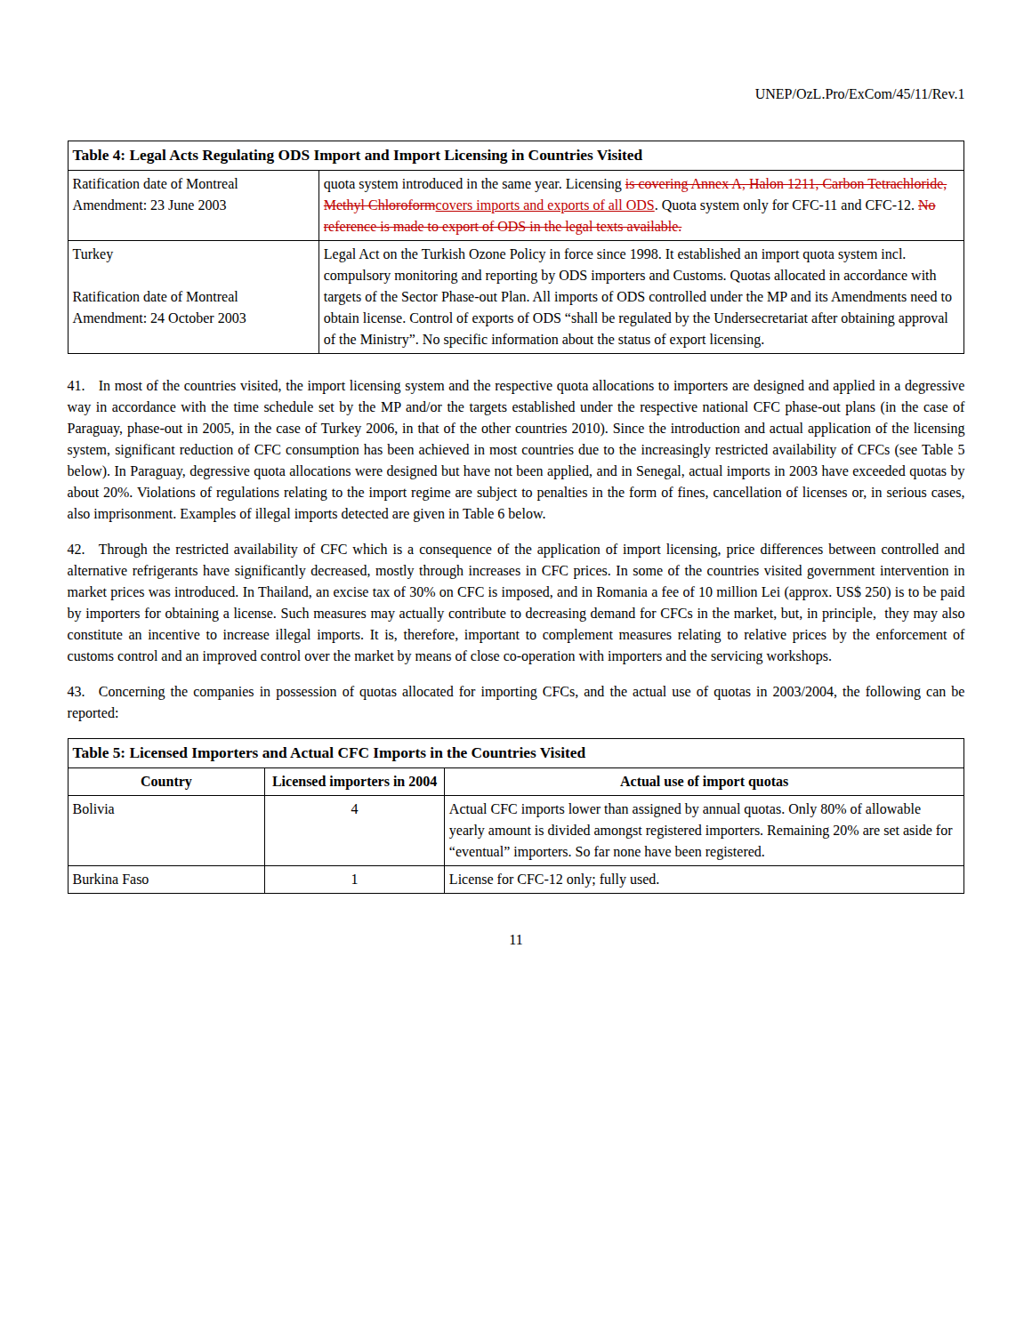UNEP/OzL.Pro/ExCom/45/11/Rev.1
| Table 4: Legal Acts Regulating ODS Import and Import Licensing in Countries Visited |
| Ratification date of Montreal Amendment: 23 June 2003 | quota system introduced in the same year. Licensing is covering Annex A, Halon 1211, Carbon Tetrachloride, Methyl Chloroform covers imports and exports of all ODS . Quota system only for CFC-11 and CFC-12. No reference is made to export of ODS in the legal texts available. |
| Turkey Ratification date of Montreal Amendment: 24 October 2003 | Legal Act on the Turkish Ozone Policy in force since 1998. It established an import quota system incl. compulsory monitoring and reporting by ODS importers and Customs. Quotas allocated in accordance with targets of the Sector Phase-out Plan. All imports of ODS controlled under the MP and its Amendments need to obtain license. Control of exports of ODS “shall be regulated by the Undersecretariat after obtaining approval of the Ministry”. No specific information about the status of export licensing. |
41. In most of the countries visited, the import licensing system and the respective quota allocations to importers are designed and applied in a degressive way in accordance with the time schedule set by the MP and/or the targets established under the respective national CFC phase-out plans (in the case of Paraguay, phase-out in 2005, in the case of Turkey 2006, in that of the other countries 2010). Since the introduction and actual application of the licensing system, significant reduction of CFC consumption has been achieved in most countries due to the increasingly restricted availability of CFCs (see Table 5 below). In Paraguay, degressive quota allocations were designed but have not been applied, and in Senegal, actual imports in 2003 have exceeded quotas by about 20%. Violations of regulations relating to the import regime are subject to penalties in the form of fines, cancellation of licenses or, in serious cases, also imprisonment. Examples of illegal imports detected are given in Table 6 below.
42. Through the restricted availability of CFC which is a consequence of the application of import licensing, price differences between controlled and alternative refrigerants have significantly decreased, mostly through increases in CFC prices. In some of the countries visited government intervention in market prices was introduced. In Thailand, an excise tax of 30% on CFC is imposed, and in Romania a fee of 10 million Lei (approx. US$ 250) is to be paid by importers for obtaining a license. Such measures may actually contribute to decreasing demand for CFCs in the market, but, in principle, they may also constitute an incentive to increase illegal imports. It is, therefore, important to complement measures relating to relative prices by the enforcement of customs control and an improved control over the market by means of close co-operation with importers and the servicing workshops.
43. Concerning the companies in possession of quotas allocated for importing CFCs, and the actual use of quotas in 2003/2004, the following can be reported:
| Table 5: Licensed Importers and Actual CFC Imports in the Countries Visited |
| Country | Licensed importers in 2004 | Actual use of import quotas |
| Bolivia | 4 | Actual CFC imports lower than assigned by annual quotas. Only 80% of allowable yearly amount is divided amongst registered importers. Remaining 20% are set aside for “eventual” importers. So far none have been registered. |
| Burkina Faso | 1 | License for CFC-12 only; fully used. |
11